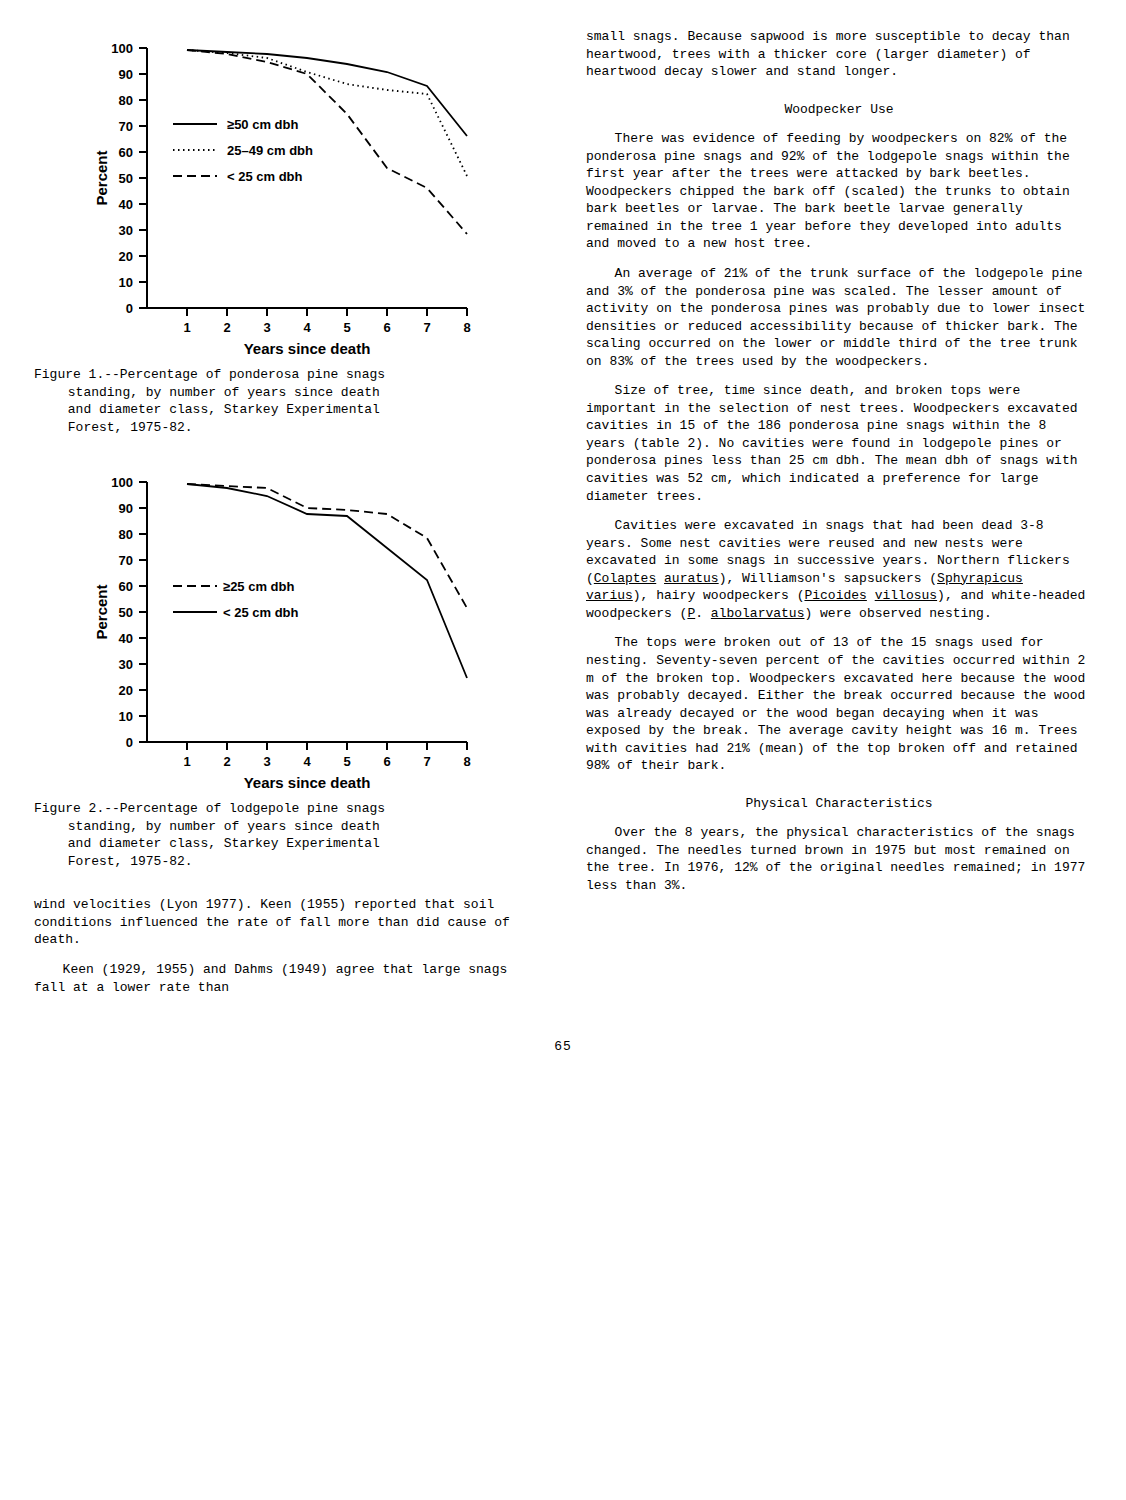100 90 80 70 60 50 40 30 20 10 0 1 2 3 4 5 6 7 8 Percent Years since death ≥50 cm dbh 25–49 cm dbh < 25 cm dbh
Figure 1.--Percentage of ponderosa pine snags standing, by number of years since death and diameter class, Starkey Experimental Forest, 1975-82.
100 90 80 70 60 50 40 30 20 10 0 1 2 3 4 5 6 7 8 Percent Years since death ≥25 cm dbh < 25 cm dbh
Figure 2.--Percentage of lodgepole pine snags standing, by number of years since death and diameter class, Starkey Experimental Forest, 1975-82.
wind velocities (Lyon 1977). Keen (1955) reported that soil conditions influenced the rate of fall more than did cause of death.
Keen (1929, 1955) and Dahms (1949) agree that large snags fall at a lower rate than
small snags. Because sapwood is more susceptible to decay than heartwood, trees with a thicker core (larger diameter) of heartwood decay slower and stand longer.
Woodpecker Use
There was evidence of feeding by woodpeckers on 82% of the ponderosa pine snags and 92% of the lodgepole snags within the first year after the trees were attacked by bark beetles. Woodpeckers chipped the bark off (scaled) the trunks to obtain bark beetles or larvae. The bark beetle larvae generally remained in the tree 1 year before they developed into adults and moved to a new host tree.
An average of 21% of the trunk surface of the lodgepole pine and 3% of the ponderosa pine was scaled. The lesser amount of activity on the ponderosa pines was probably due to lower insect densities or reduced accessibility because of thicker bark. The scaling occurred on the lower or middle third of the tree trunk on 83% of the trees used by the woodpeckers.
Size of tree, time since death, and broken tops were important in the selection of nest trees. Woodpeckers excavated cavities in 15 of the 186 ponderosa pine snags within the 8 years (table 2). No cavities were found in lodgepole pines or ponderosa pines less than 25 cm dbh. The mean dbh of snags with cavities was 52 cm, which indicated a preference for large diameter trees.
Cavities were excavated in snags that had been dead 3-8 years. Some nest cavities were reused and new nests were excavated in some snags in successive years. Northern flickers (Colaptes auratus), Williamson's sapsuckers (Sphyrapicus varius), hairy woodpeckers (Picoides villosus), and white-headed woodpeckers (P. albolarvatus) were observed nesting.
The tops were broken out of 13 of the 15 snags used for nesting. Seventy-seven percent of the cavities occurred within 2 m of the broken top. Woodpeckers excavated here because the wood was probably decayed. Either the break occurred because the wood was already decayed or the wood began decaying when it was exposed by the break. The average cavity height was 16 m. Trees with cavities had 21% (mean) of the top broken off and retained 98% of their bark.
Physical Characteristics
Over the 8 years, the physical characteristics of the snags changed. The needles turned brown in 1975 but most remained on the tree. In 1976, 12% of the original needles remained; in 1977 less than 3%.
65